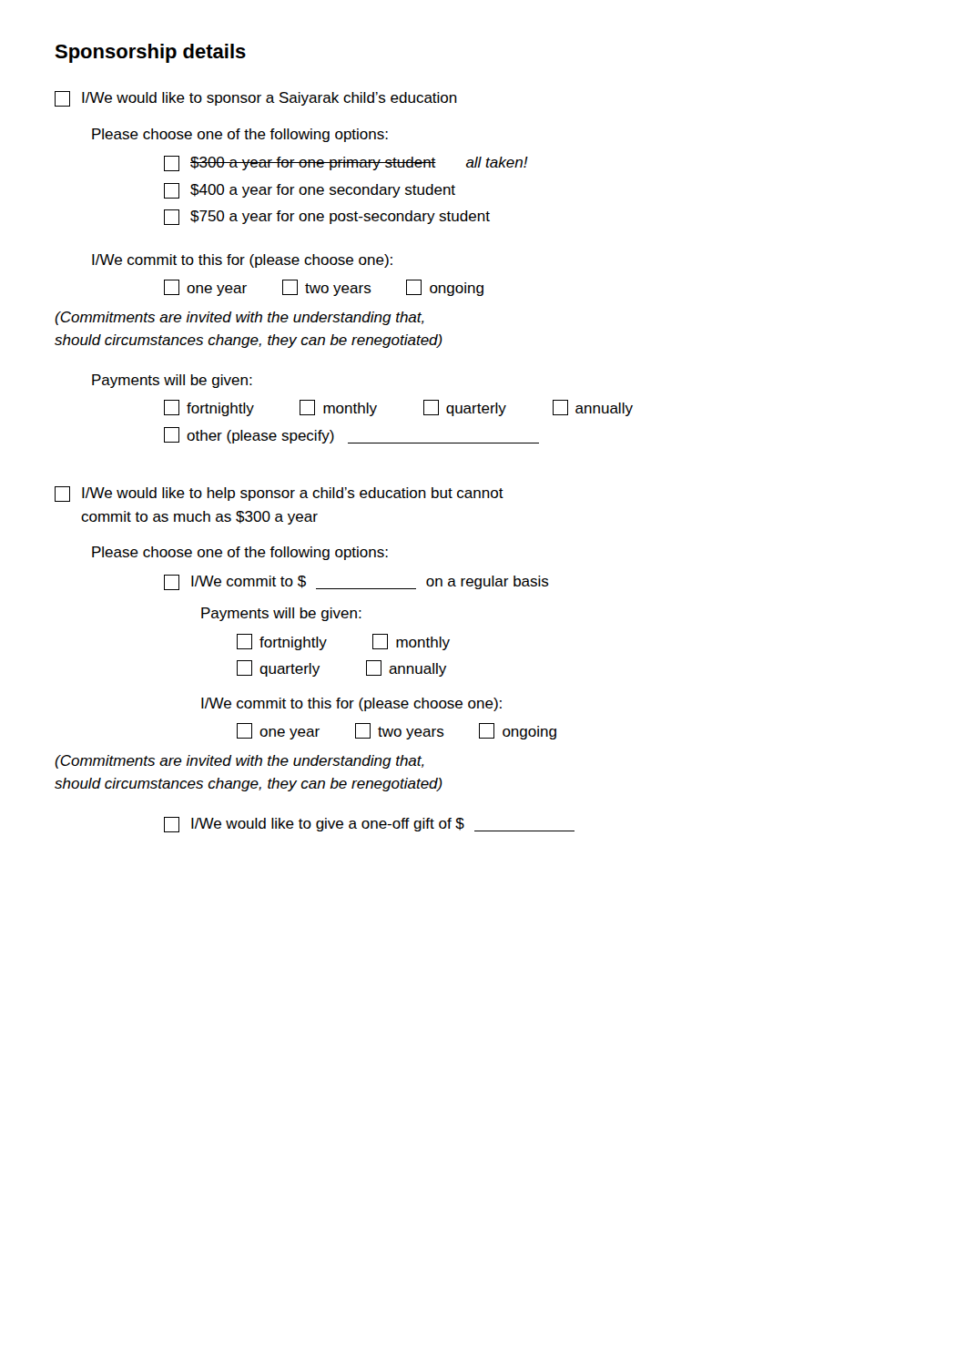Sponsorship details
I/We would like to sponsor a Saiyarak child’s education
Please choose one of the following options:
$300 a year for one primary student all taken!
$400 a year for one secondary student
$750 a year for one post-secondary student
I/We commit to this for (please choose one):
one year two years ongoing
(Commitments are invited with the understanding that,
should circumstances change, they can be renegotiated)
Payments will be given:
fortnightly monthly quarterly annually
other (please specify)
I/We would like to help sponsor a child’s education but cannot
commit to as much as $300 a year
Please choose one of the following options:
I/We commit to $ on a regular basis
Payments will be given:
fortnightly monthly
quarterly annually
I/We commit to this for (please choose one):
one year two years ongoing
(Commitments are invited with the understanding that,
should circumstances change, they can be renegotiated)
I/We would like to give a one-off gift of $